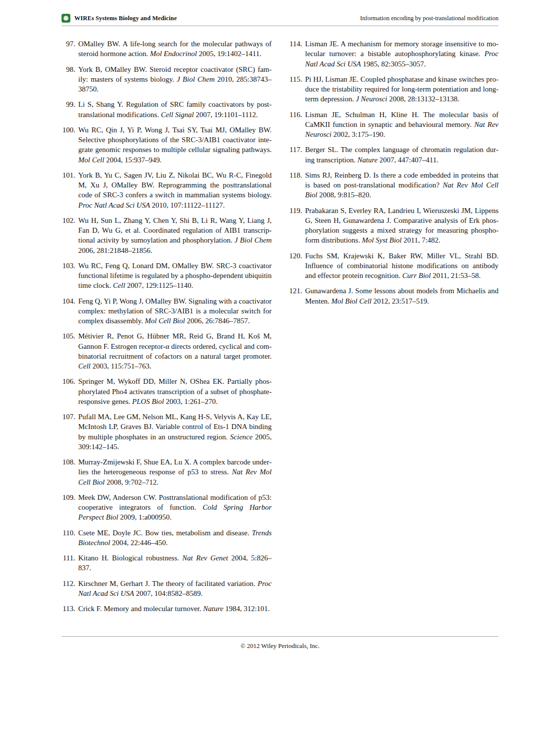WIREs Systems Biology and Medicine
Information encoding by post-translational modification
97. OMalley BW. A life-long search for the molecular pathways of steroid hormone action. Mol Endocrinol 2005, 19:1402–1411.
98. York B, OMalley BW. Steroid receptor coactivator (SRC) family: masters of systems biology. J Biol Chem 2010, 285:38743–38750.
99. Li S, Shang Y. Regulation of SRC family coactivators by post-translational modifications. Cell Signal 2007, 19:1101–1112.
100. Wu RC, Qin J, Yi P, Wong J, Tsai SY, Tsai MJ, OMalley BW. Selective phosphorylations of the SRC-3/AIB1 coactivator integrate genomic responses to multiple cellular signaling pathways. Mol Cell 2004, 15:937–949.
101. York B, Yu C, Sagen JV, Liu Z, Nikolai BC, Wu R-C, Finegold M, Xu J, OMalley BW. Reprogramming the posttranslational code of SRC-3 confers a switch in mammalian systems biology. Proc Natl Acad Sci USA 2010, 107:11122–11127.
102. Wu H, Sun L, Zhang Y, Chen Y, Shi B, Li R, Wang Y, Liang J, Fan D, Wu G, et al. Coordinated regulation of AIB1 transcriptional activity by sumoylation and phosphorylation. J Biol Chem 2006, 281:21848–21856.
103. Wu RC, Feng Q, Lonard DM, OMalley BW. SRC-3 coactivator functional lifetime is regulated by a phospho-dependent ubiquitin time clock. Cell 2007, 129:1125–1140.
104. Feng Q, Yi P, Wong J, OMalley BW. Signaling with a coactivator complex: methylation of SRC-3/AIB1 is a molecular switch for complex disassembly. Mol Cell Biol 2006, 26:7846–7857.
105. Métivier R, Penot G, Hübner MR, Reid G, Brand H, Koš M, Gannon F. Estrogen receptor-α directs ordered, cyclical and combinatorial recruitment of cofactors on a natural target promoter. Cell 2003, 115:751–763.
106. Springer M, Wykoff DD, Miller N, OShea EK. Partially phosphorylated Pho4 activates transcription of a subset of phosphate-responsive genes. PLOS Biol 2003, 1:261–270.
107. Pufall MA, Lee GM, Nelson ML, Kang H-S, Velyvis A, Kay LE, McIntosh LP, Graves BJ. Variable control of Ets-1 DNA binding by multiple phosphates in an unstructured region. Science 2005, 309:142–145.
108. Murray-Zmijewski F, Shue EA, Lu X. A complex barcode underlies the heterogeneous response of p53 to stress. Nat Rev Mol Cell Biol 2008, 9:702–712.
109. Meek DW, Anderson CW. Posttranslational modification of p53: cooperative integrators of function. Cold Spring Harbor Perspect Biol 2009, 1:a000950.
110. Csete ME, Doyle JC. Bow ties, metabolism and disease. Trends Biotechnol 2004, 22:446–450.
111. Kitano H. Biological robustness. Nat Rev Genet 2004, 5:826–837.
112. Kirschner M, Gerhart J. The theory of facilitated variation. Proc Natl Acad Sci USA 2007, 104:8582–8589.
113. Crick F. Memory and molecular turnover. Nature 1984, 312:101.
114. Lisman JE. A mechanism for memory storage insensitive to molecular turnover: a bistable autophosphorylating kinase. Proc Natl Acad Sci USA 1985, 82:3055–3057.
115. Pi HJ, Lisman JE. Coupled phosphatase and kinase switches produce the tristability required for long-term potentiation and long-term depression. J Neurosci 2008, 28:13132–13138.
116. Lisman JE, Schulman H, Kline H. The molecular basis of CaMKII function in synaptic and behavioural memory. Nat Rev Neurosci 2002, 3:175–190.
117. Berger SL. The complex language of chromatin regulation during transcription. Nature 2007, 447:407–411.
118. Sims RJ, Reinberg D. Is there a code embedded in proteins that is based on post-translational modification? Nat Rev Mol Cell Biol 2008, 9:815–820.
119. Prabakaran S, Everley RA, Landrieu I, Wieruszeski JM, Lippens G, Steen H, Gunawardena J. Comparative analysis of Erk phosphorylation suggests a mixed strategy for measuring phospho-form distributions. Mol Syst Biol 2011, 7:482.
120. Fuchs SM, Krajewski K, Baker RW, Miller VL, Strahl BD. Influence of combinatorial histone modifications on antibody and effector protein recognition. Curr Biol 2011, 21:53–58.
121. Gunawardena J. Some lessons about models from Michaelis and Menten. Mol Biol Cell 2012, 23:517–519.
© 2012 Wiley Periodicals, Inc.